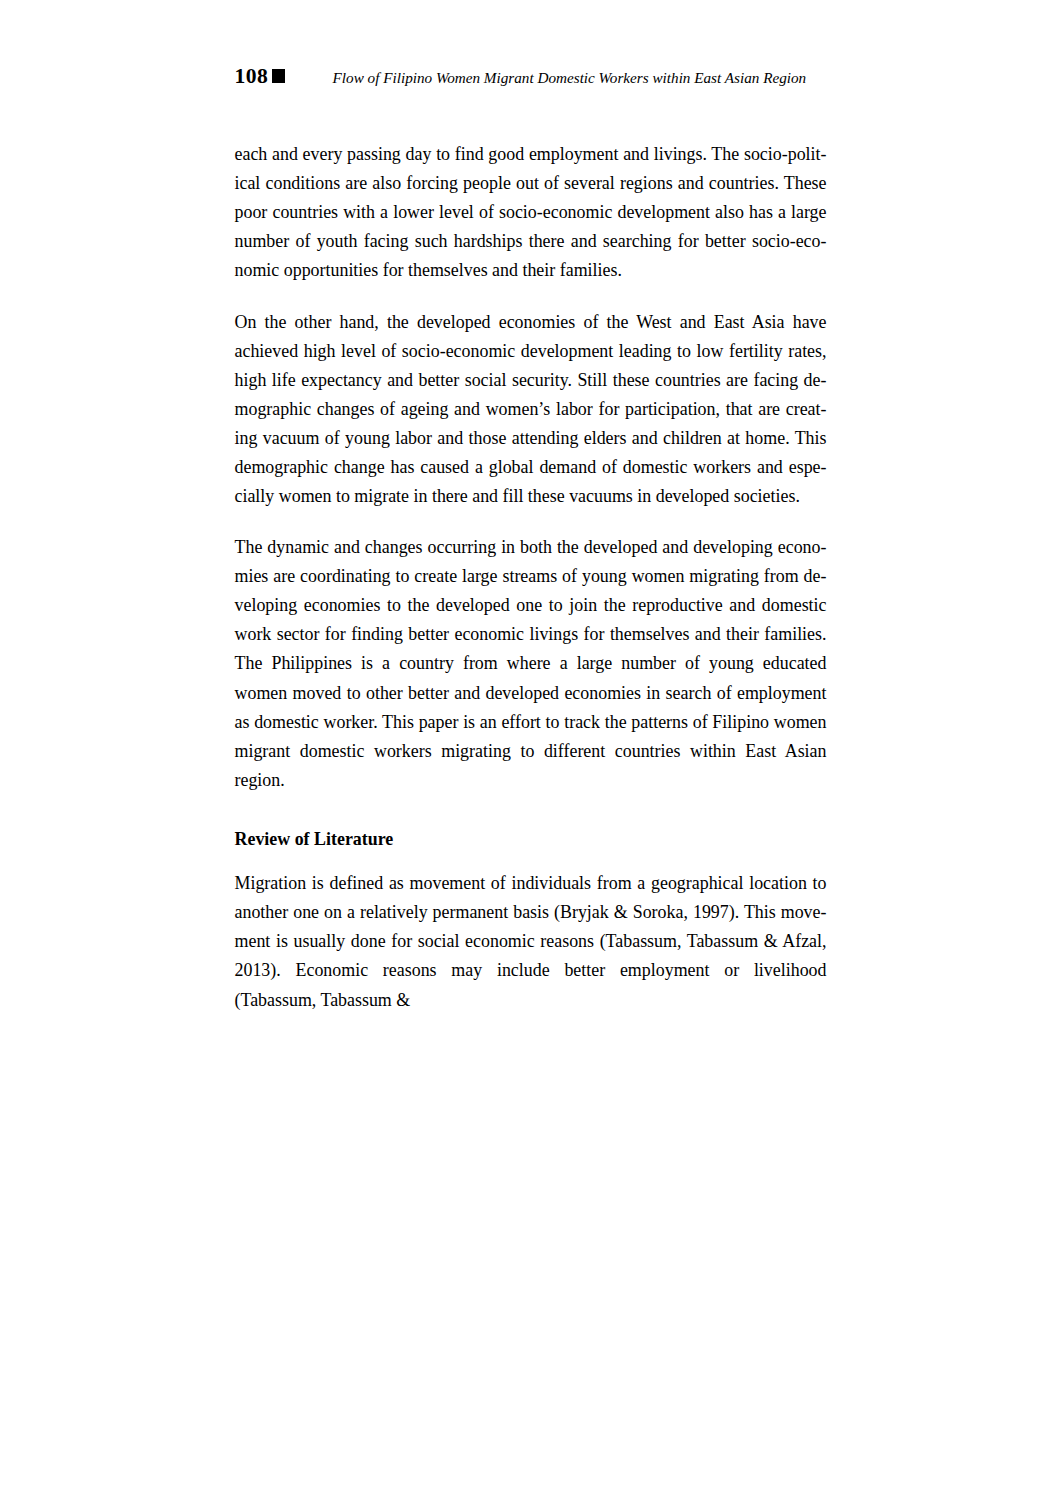108 Flow of Filipino Women Migrant Domestic Workers within East Asian Region
each and every passing day to find good employment and livings. The socio-political conditions are also forcing people out of several regions and countries. These poor countries with a lower level of socio-economic development also has a large number of youth facing such hardships there and searching for better socio-economic opportunities for themselves and their families.
On the other hand, the developed economies of the West and East Asia have achieved high level of socio-economic development leading to low fertility rates, high life expectancy and better social security. Still these countries are facing demographic changes of ageing and women’s labor for participation, that are creating vacuum of young labor and those attending elders and children at home. This demographic change has caused a global demand of domestic workers and especially women to migrate in there and fill these vacuums in developed societies.
The dynamic and changes occurring in both the developed and developing economies are coordinating to create large streams of young women migrating from developing economies to the developed one to join the reproductive and domestic work sector for finding better economic livings for themselves and their families. The Philippines is a country from where a large number of young educated women moved to other better and developed economies in search of employment as domestic worker. This paper is an effort to track the patterns of Filipino women migrant domestic workers migrating to different countries within East Asian region.
Review of Literature
Migration is defined as movement of individuals from a geographical location to another one on a relatively permanent basis (Bryjak & Soroka, 1997). This movement is usually done for social economic reasons (Tabassum, Tabassum & Afzal, 2013). Economic reasons may include better employment or livelihood (Tabassum, Tabassum &